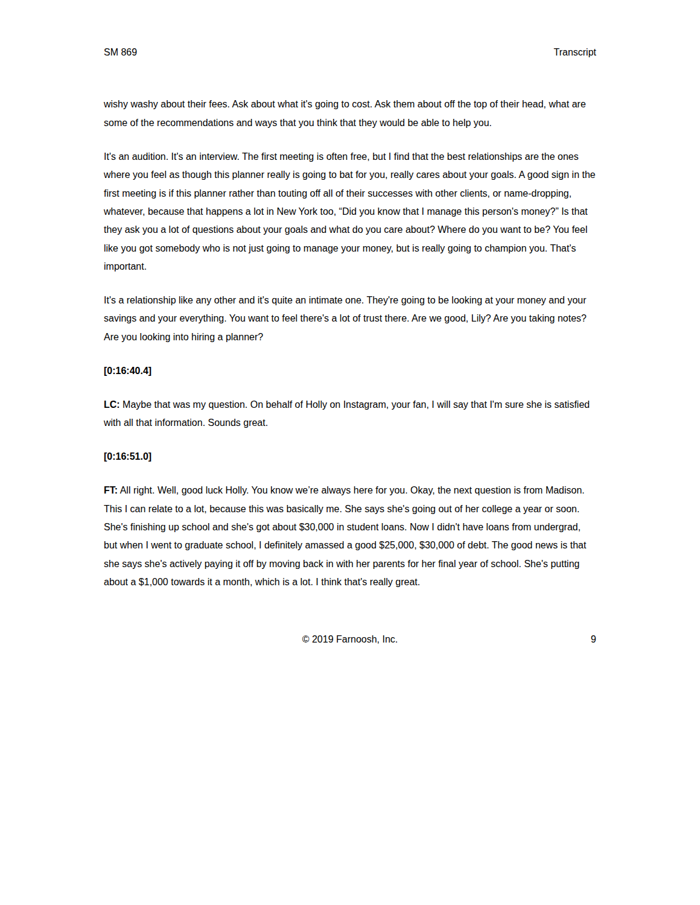SM 869 Transcript
wishy washy about their fees. Ask about what it's going to cost. Ask them about off the top of their head, what are some of the recommendations and ways that you think that they would be able to help you.
It's an audition. It's an interview. The first meeting is often free, but I find that the best relationships are the ones where you feel as though this planner really is going to bat for you, really cares about your goals. A good sign in the first meeting is if this planner rather than touting off all of their successes with other clients, or name-dropping, whatever, because that happens a lot in New York too, “Did you know that I manage this person's money?” Is that they ask you a lot of questions about your goals and what do you care about? Where do you want to be? You feel like you got somebody who is not just going to manage your money, but is really going to champion you. That's important.
It's a relationship like any other and it's quite an intimate one. They're going to be looking at your money and your savings and your everything. You want to feel there's a lot of trust there. Are we good, Lily? Are you taking notes? Are you looking into hiring a planner?
[0:16:40.4]
LC: Maybe that was my question. On behalf of Holly on Instagram, your fan, I will say that I'm sure she is satisfied with all that information. Sounds great.
[0:16:51.0]
FT: All right. Well, good luck Holly. You know we’re always here for you. Okay, the next question is from Madison. This I can relate to a lot, because this was basically me. She says she's going out of her college a year or soon. She's finishing up school and she's got about $30,000 in student loans. Now I didn't have loans from undergrad, but when I went to graduate school, I definitely amassed a good $25,000, $30,000 of debt. The good news is that she says she's actively paying it off by moving back in with her parents for her final year of school. She's putting about a $1,000 towards it a month, which is a lot. I think that's really great.
© 2019 Farnoosh, Inc. 9